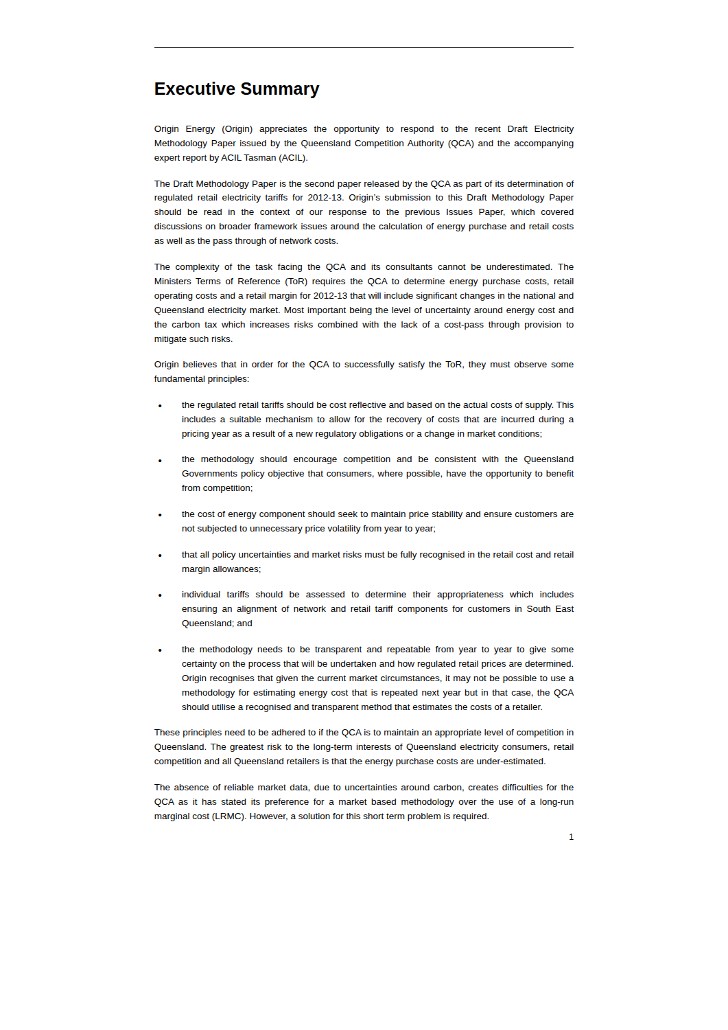Executive Summary
Origin Energy (Origin) appreciates the opportunity to respond to the recent Draft Electricity Methodology Paper issued by the Queensland Competition Authority (QCA) and the accompanying expert report by ACIL Tasman (ACIL).
The Draft Methodology Paper is the second paper released by the QCA as part of its determination of regulated retail electricity tariffs for 2012-13. Origin’s submission to this Draft Methodology Paper should be read in the context of our response to the previous Issues Paper, which covered discussions on broader framework issues around the calculation of energy purchase and retail costs as well as the pass through of network costs.
The complexity of the task facing the QCA and its consultants cannot be underestimated. The Ministers Terms of Reference (ToR) requires the QCA to determine energy purchase costs, retail operating costs and a retail margin for 2012-13 that will include significant changes in the national and Queensland electricity market. Most important being the level of uncertainty around energy cost and the carbon tax which increases risks combined with the lack of a cost-pass through provision to mitigate such risks.
Origin believes that in order for the QCA to successfully satisfy the ToR, they must observe some fundamental principles:
the regulated retail tariffs should be cost reflective and based on the actual costs of supply. This includes a suitable mechanism to allow for the recovery of costs that are incurred during a pricing year as a result of a new regulatory obligations or a change in market conditions;
the methodology should encourage competition and be consistent with the Queensland Governments policy objective that consumers, where possible, have the opportunity to benefit from competition;
the cost of energy component should seek to maintain price stability and ensure customers are not subjected to unnecessary price volatility from year to year;
that all policy uncertainties and market risks must be fully recognised in the retail cost and retail margin allowances;
individual tariffs should be assessed to determine their appropriateness which includes ensuring an alignment of network and retail tariff components for customers in South East Queensland; and
the methodology needs to be transparent and repeatable from year to year to give some certainty on the process that will be undertaken and how regulated retail prices are determined. Origin recognises that given the current market circumstances, it may not be possible to use a methodology for estimating energy cost that is repeated next year but in that case, the QCA should utilise a recognised and transparent method that estimates the costs of a retailer.
These principles need to be adhered to if the QCA is to maintain an appropriate level of competition in Queensland. The greatest risk to the long-term interests of Queensland electricity consumers, retail competition and all Queensland retailers is that the energy purchase costs are under-estimated.
The absence of reliable market data, due to uncertainties around carbon, creates difficulties for the QCA as it has stated its preference for a market based methodology over the use of a long-run marginal cost (LRMC). However, a solution for this short term problem is required.
1